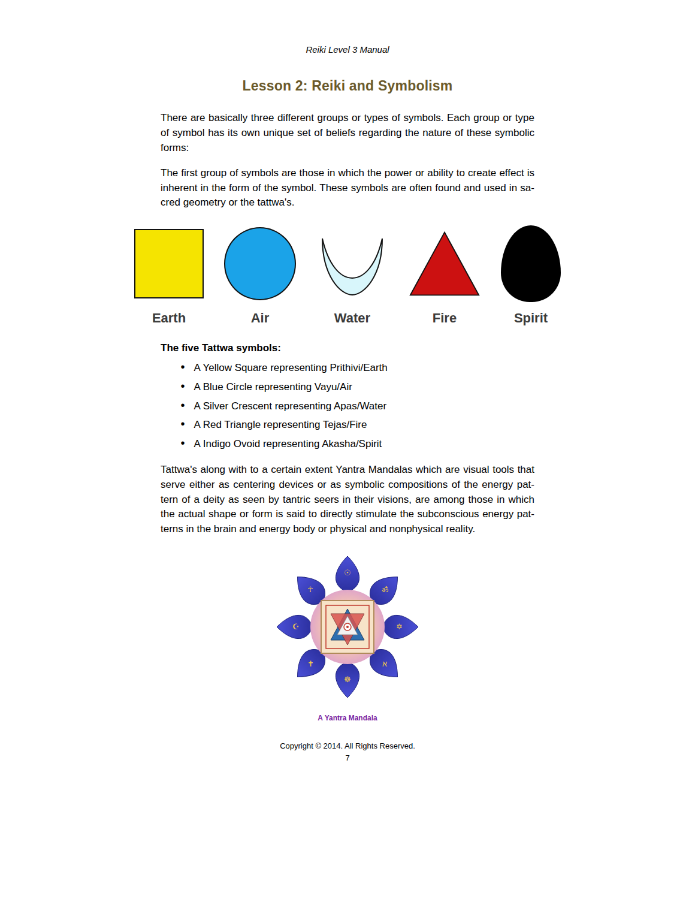Reiki Level 3 Manual
Lesson 2: Reiki and Symbolism
There are basically three different groups or types of symbols. Each group or type of symbol has its own unique set of beliefs regarding the nature of these symbolic forms:
The first group of symbols are those in which the power or ability to create effect is inherent in the form of the symbol. These symbols are often found and used in sacred geometry or the tattwa's.
Earth
Air
Water
Fire
Spirit
The five Tattwa symbols:
A Yellow Square representing Prithivi/Earth
A Blue Circle representing Vayu/Air
A Silver Crescent representing Apas/Water
A Red Triangle representing Tejas/Fire
A Indigo Ovoid representing Akasha/Spirit
Tattwa's along with to a certain extent Yantra Mandalas which are visual tools that serve either as centering devices or as symbolic compositions of the energy pattern of a deity as seen by tantric seers in their visions, are among those in which the actual shape or form is said to directly stimulate the subconscious energy patterns in the brain and energy body or physical and nonphysical reality.
☉ ॐ ✡ א ☸ ✝ ☪ ☥
A Yantra Mandala
Copyright © 2014. All Rights Reserved.
7